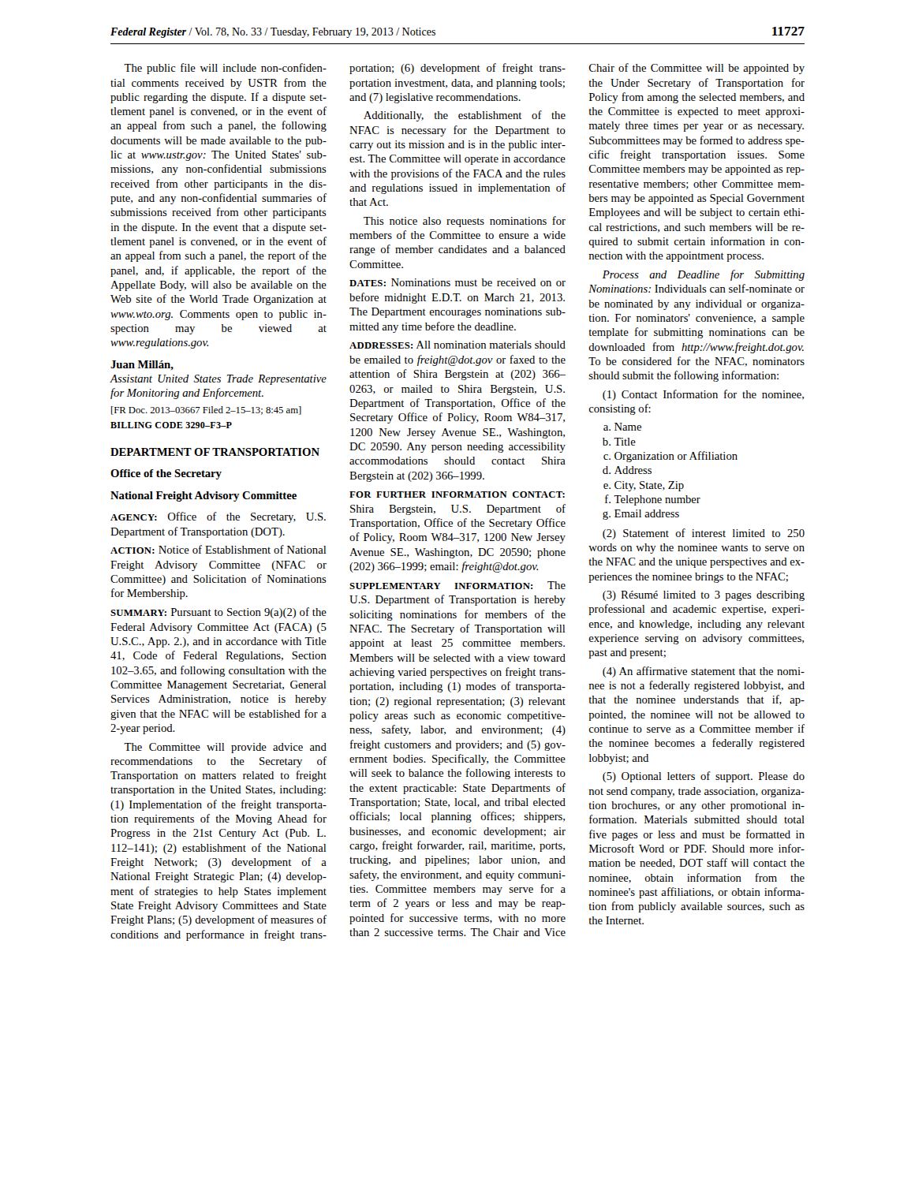Federal Register / Vol. 78, No. 33 / Tuesday, February 19, 2013 / Notices
11727
The public file will include non-confidential comments received by USTR from the public regarding the dispute. If a dispute settlement panel is convened, or in the event of an appeal from such a panel, the following documents will be made available to the public at www.ustr.gov: The United States' submissions, any non-confidential submissions received from other participants in the dispute, and any non-confidential summaries of submissions received from other participants in the dispute. In the event that a dispute settlement panel is convened, or in the event of an appeal from such a panel, the report of the panel, and, if applicable, the report of the Appellate Body, will also be available on the Web site of the World Trade Organization at www.wto.org. Comments open to public inspection may be viewed at www.regulations.gov.
Juan Millán,
Assistant United States Trade Representative for Monitoring and Enforcement.
[FR Doc. 2013–03667 Filed 2–15–13; 8:45 am]
BILLING CODE 3290–F3–P
DEPARTMENT OF TRANSPORTATION
Office of the Secretary
National Freight Advisory Committee
AGENCY: Office of the Secretary, U.S. Department of Transportation (DOT).
ACTION: Notice of Establishment of National Freight Advisory Committee (NFAC or Committee) and Solicitation of Nominations for Membership.
SUMMARY: Pursuant to Section 9(a)(2) of the Federal Advisory Committee Act (FACA) (5 U.S.C., App. 2.), and in accordance with Title 41, Code of Federal Regulations, Section 102–3.65, and following consultation with the Committee Management Secretariat, General Services Administration, notice is hereby given that the NFAC will be established for a 2-year period.
The Committee will provide advice and recommendations to the Secretary of Transportation on matters related to freight transportation in the United States, including: (1) Implementation of the freight transportation requirements of the Moving Ahead for Progress in the 21st Century Act (Pub. L. 112–141); (2) establishment of the National Freight Network; (3) development of a National Freight Strategic Plan; (4) development of strategies to help States implement State Freight Advisory Committees and State Freight Plans; (5) development of measures of conditions and performance in freight transportation; (6) development of freight transportation investment, data, and planning tools; and (7) legislative recommendations.
Additionally, the establishment of the NFAC is necessary for the Department to carry out its mission and is in the public interest. The Committee will operate in accordance with the provisions of the FACA and the rules and regulations issued in implementation of that Act.
This notice also requests nominations for members of the Committee to ensure a wide range of member candidates and a balanced Committee.
DATES: Nominations must be received on or before midnight E.D.T. on March 21, 2013. The Department encourages nominations submitted any time before the deadline.
ADDRESSES: All nomination materials should be emailed to freight@dot.gov or faxed to the attention of Shira Bergstein at (202) 366–0263, or mailed to Shira Bergstein, U.S. Department of Transportation, Office of the Secretary Office of Policy, Room W84–317, 1200 New Jersey Avenue SE., Washington, DC 20590. Any person needing accessibility accommodations should contact Shira Bergstein at (202) 366–1999.
FOR FURTHER INFORMATION CONTACT: Shira Bergstein, U.S. Department of Transportation, Office of the Secretary Office of Policy, Room W84–317, 1200 New Jersey Avenue SE., Washington, DC 20590; phone (202) 366–1999; email: freight@dot.gov.
SUPPLEMENTARY INFORMATION: The U.S. Department of Transportation is hereby soliciting nominations for members of the NFAC. The Secretary of Transportation will appoint at least 25 committee members. Members will be selected with a view toward achieving varied perspectives on freight transportation, including (1) modes of transportation; (2) regional representation; (3) relevant policy areas such as economic competitiveness, safety, labor, and environment; (4) freight customers and providers; and (5) government bodies. Specifically, the Committee will seek to balance the following interests to the extent practicable: State Departments of Transportation; State, local, and tribal elected officials; local planning offices; shippers, businesses, and economic development; air cargo, freight forwarder, rail, maritime, ports, trucking, and pipelines; labor union, and safety, the environment, and equity communities. Committee members may serve for a term of 2 years or less and may be reappointed for successive terms, with no more than 2 successive terms. The Chair and Vice Chair of the Committee will be appointed by the Under Secretary of Transportation for Policy from among the selected members, and the Committee is expected to meet approximately three times per year or as necessary. Subcommittees may be formed to address specific freight transportation issues. Some Committee members may be appointed as representative members; other Committee members may be appointed as Special Government Employees and will be subject to certain ethical restrictions, and such members will be required to submit certain information in connection with the appointment process.
Process and Deadline for Submitting Nominations: Individuals can self-nominate or be nominated by any individual or organization. For nominators' convenience, a sample template for submitting nominations can be downloaded from http://www.freight.dot.gov. To be considered for the NFAC, nominators should submit the following information:
(1) Contact Information for the nominee, consisting of:
Name
Title
Organization or Affiliation
Address
City, State, Zip
Telephone number
Email address
(2) Statement of interest limited to 250 words on why the nominee wants to serve on the NFAC and the unique perspectives and experiences the nominee brings to the NFAC;
(3) Résumé limited to 3 pages describing professional and academic expertise, experience, and knowledge, including any relevant experience serving on advisory committees, past and present;
(4) An affirmative statement that the nominee is not a federally registered lobbyist, and that the nominee understands that if, appointed, the nominee will not be allowed to continue to serve as a Committee member if the nominee becomes a federally registered lobbyist; and
(5) Optional letters of support. Please do not send company, trade association, organization brochures, or any other promotional information. Materials submitted should total five pages or less and must be formatted in Microsoft Word or PDF. Should more information be needed, DOT staff will contact the nominee, obtain information from the nominee's past affiliations, or obtain information from publicly available sources, such as the Internet.